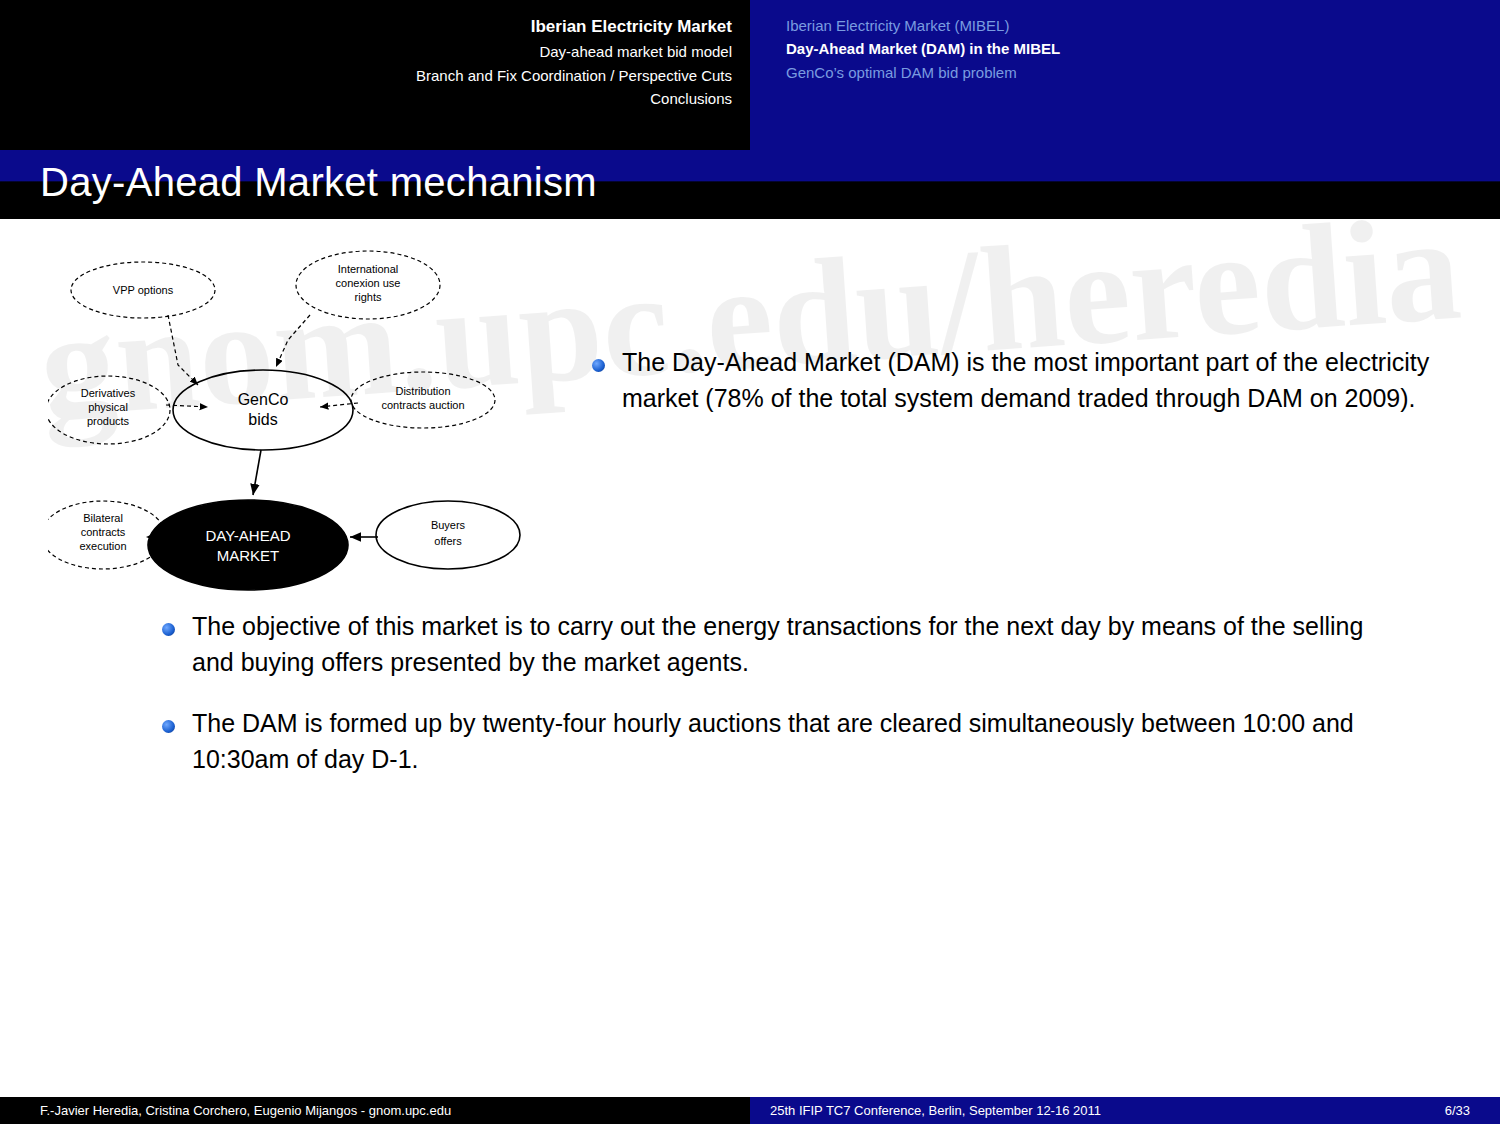Iberian Electricity Market
Day-ahead market bid model
Branch and Fix Coordination / Perspective Cuts
Conclusions
Iberian Electricity Market (MIBEL)
Day-Ahead Market (DAM) in the MIBEL
GenCo’s optimal DAM bid problem
Day-Ahead Market mechanism
gnom.upc.edu/heredia
VPP options International conexion use rights Derivatives physical products Distribution contracts auction Bilateral contracts execution Buyers offers GenCo bids DAY-AHEAD MARKET
The Day-Ahead Market (DAM) is the most important part of the electricity market (78% of the total system demand traded through DAM on 2009).
The objective of this market is to carry out the energy transactions for the next day by means of the selling and buying offers presented by the market agents.
The DAM is formed up by twenty-four hourly auctions that are cleared simultaneously between 10:00 and 10:30am of day D-1.
F.-Javier Heredia, Cristina Corchero, Eugenio Mijangos - gnom.upc.edu
25th IFIP TC7 Conference, Berlin, September 12-16 2011 6/33